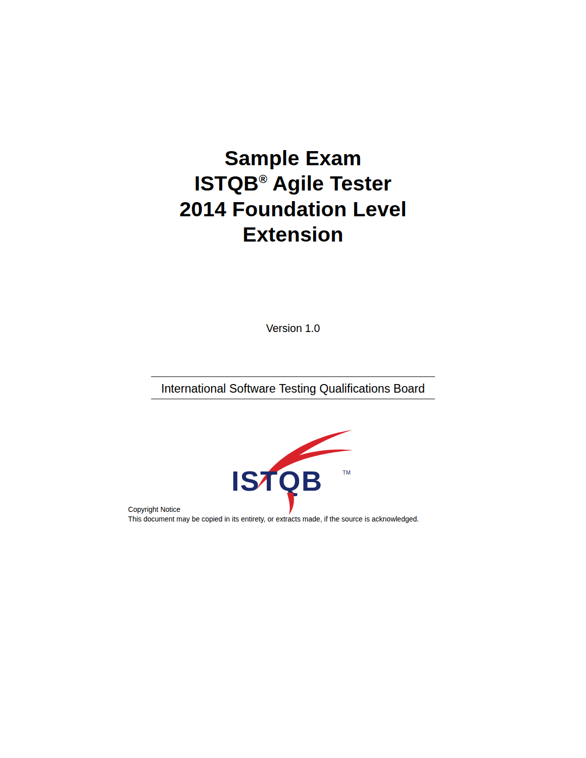Sample Exam
ISTQB® Agile Tester
2014 Foundation Level Extension
Version 1.0
International Software Testing Qualifications Board
ISTQB TM
Copyright Notice
This document may be copied in its entirety, or extracts made, if the source is acknowledged.